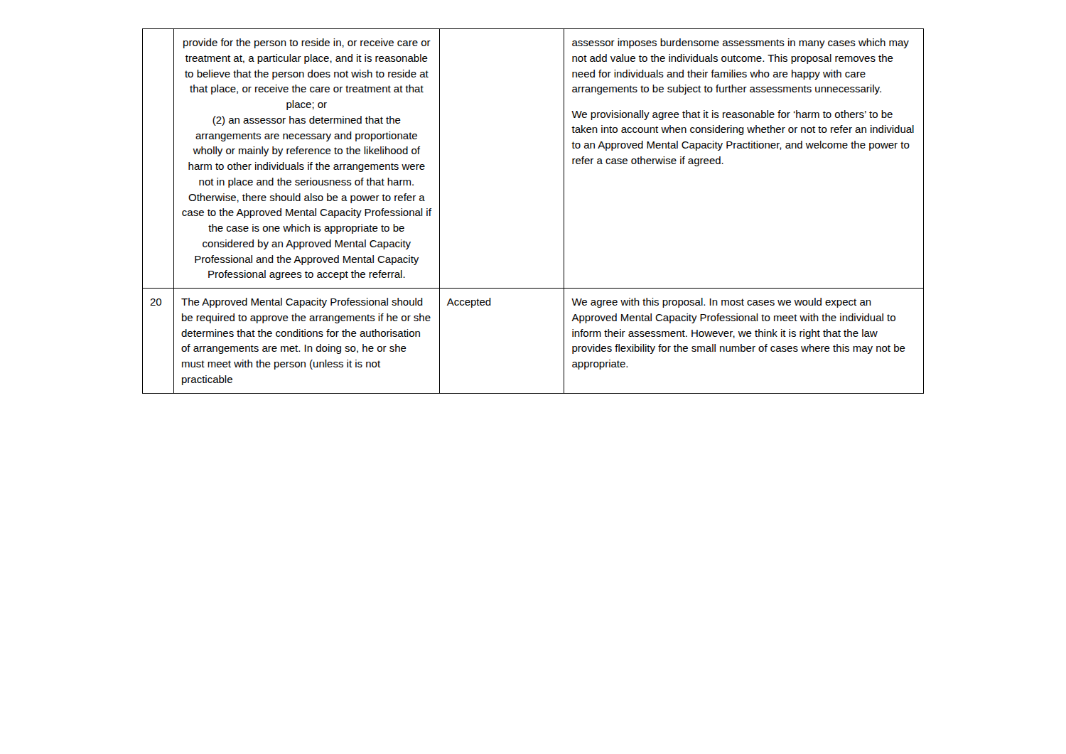| | provide for the person to reside in, or receive care or treatment at, a particular place, and it is reasonable to believe that the person does not wish to reside at that place, or receive the care or treatment at that place; or (2) an assessor has determined that the arrangements are necessary and proportionate wholly or mainly by reference to the likelihood of harm to other individuals if the arrangements were not in place and the seriousness of that harm. Otherwise, there should also be a power to refer a case to the Approved Mental Capacity Professional if the case is one which is appropriate to be considered by an Approved Mental Capacity Professional and the Approved Mental Capacity Professional agrees to accept the referral. | | assessor imposes burdensome assessments in many cases which may not add value to the individuals outcome. This proposal removes the need for individuals and their families who are happy with care arrangements to be subject to further assessments unnecessarily. We provisionally agree that it is reasonable for ‘harm to others’ to be taken into account when considering whether or not to refer an individual to an Approved Mental Capacity Practitioner, and welcome the power to refer a case otherwise if agreed. |
| 20 | The Approved Mental Capacity Professional should be required to approve the arrangements if he or she determines that the conditions for the authorisation of arrangements are met. In doing so, he or she must meet with the person (unless it is not practicable | Accepted | We agree with this proposal. In most cases we would expect an Approved Mental Capacity Professional to meet with the individual to inform their assessment. However, we think it is right that the law provides flexibility for the small number of cases where this may not be appropriate. |